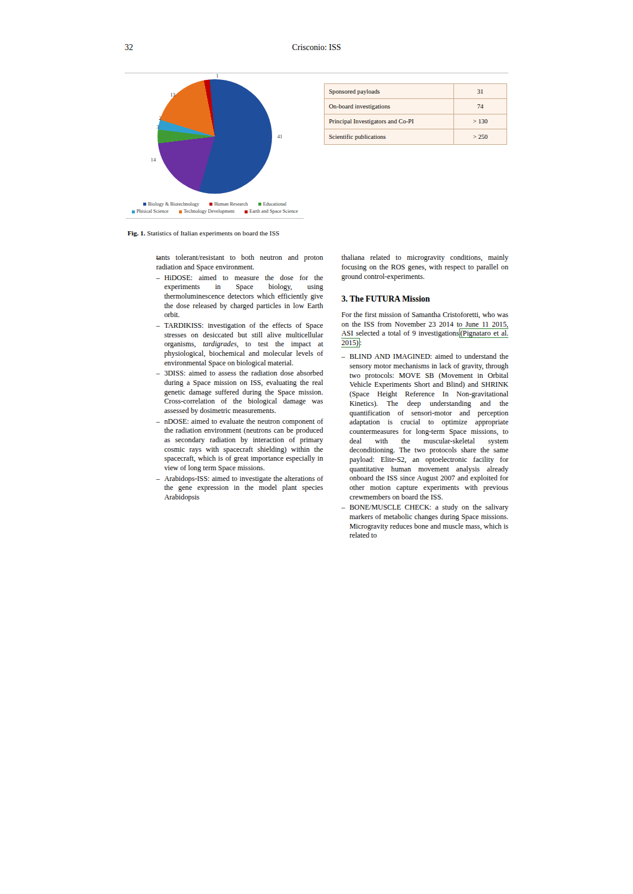32
Crisconio: ISS
41 14 3 2 13 1
Biology & Biotechnology Human Research Educational
Phisical Science Technology Development Earth and Space Science
| Sponsored payloads | 31 |
| On-board investigations | 74 |
| Principal Investigators and Co-PI | > 130 |
| Scientific publications | > 250 |
Fig. 1. Statistics of Italian experiments on board the ISS
tants tolerant/resistant to both neutron and proton radiation and Space environment.
HiDOSE: aimed to measure the dose for the experiments in Space biology, using thermoluminescence detectors which efficiently give the dose released by charged particles in low Earth orbit.
TARDIKISS: investigation of the effects of Space stresses on desiccated but still alive multicellular organisms, tardigrades, to test the impact at physiological, biochemical and molecular levels of environmental Space on biological material.
3DISS: aimed to assess the radiation dose absorbed during a Space mission on ISS, evaluating the real genetic damage suffered during the Space mission. Cross-correlation of the biological damage was assessed by dosimetric measurements.
nDOSE: aimed to evaluate the neutron component of the radiation environment (neutrons can be produced as secondary radiation by interaction of primary cosmic rays with spacecraft shielding) within the spacecraft, which is of great importance especially in view of long term Space missions.
Arabidops-ISS: aimed to investigate the alterations of the gene expression in the model plant species Arabidopsis
thaliana related to microgravity conditions, mainly focusing on the ROS genes, with respect to parallel on ground control-experiments.
3. The FUTURA Mission
For the first mission of Samantha Cristoforetti, who was on the ISS from November 23 2014 to June 11 2015, ASI selected a total of 9 investigations(Pignataro et al. 2015):
BLIND AND IMAGINED: aimed to understand the sensory motor mechanisms in lack of gravity, through two protocols: MOVE SB (Movement in Orbital Vehicle Experiments Short and Blind) and SHRINK (Space Height Reference In Non-gravitational Kinetics). The deep understanding and the quantification of sensori-motor and perception adaptation is crucial to optimize appropriate countermeasures for long-term Space missions, to deal with the muscular-skeletal system deconditioning. The two protocols share the same payload: Elite-S2, an optoelectronic facility for quantitative human movement analysis already onboard the ISS since August 2007 and exploited for other motion capture experiments with previous crewmembers on board the ISS.
BONE/MUSCLE CHECK: a study on the salivary markers of metabolic changes during Space missions. Microgravity reduces bone and muscle mass, which is related to